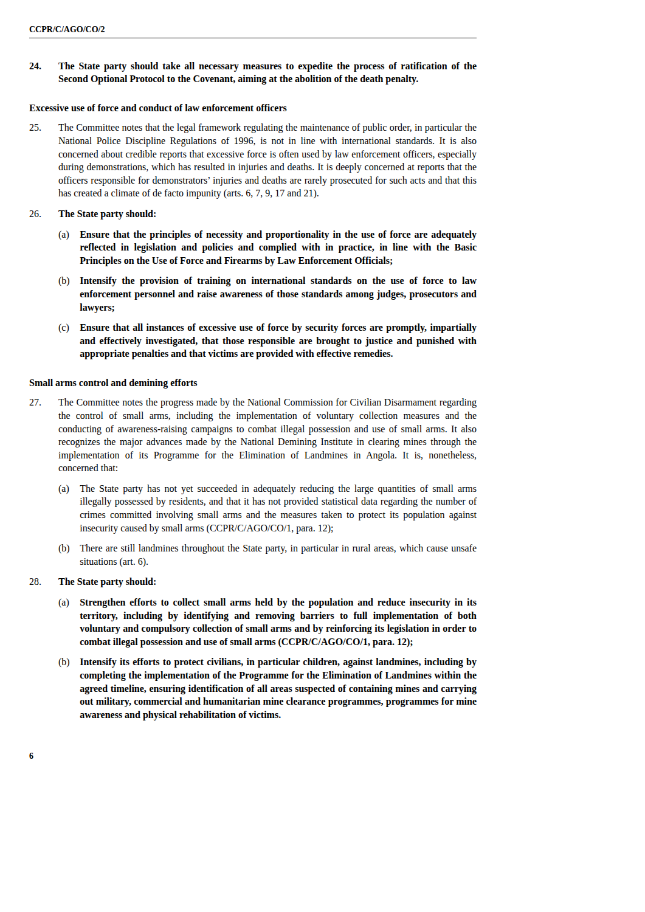CCPR/C/AGO/CO/2
24.
The State party should take all necessary measures to expedite the process of ratification of the Second Optional Protocol to the Covenant, aiming at the abolition of the death penalty.
Excessive use of force and conduct of law enforcement officers
25.
The Committee notes that the legal framework regulating the maintenance of public order, in particular the National Police Discipline Regulations of 1996, is not in line with international standards. It is also concerned about credible reports that excessive force is often used by law enforcement officers, especially during demonstrations, which has resulted in injuries and deaths. It is deeply concerned at reports that the officers responsible for demonstrators’ injuries and deaths are rarely prosecuted for such acts and that this has created a climate of de facto impunity (arts. 6, 7, 9, 17 and 21).
26.
The State party should:
(a)
Ensure that the principles of necessity and proportionality in the use of force are adequately reflected in legislation and policies and complied with in practice, in line with the Basic Principles on the Use of Force and Firearms by Law Enforcement Officials;
(b)
Intensify the provision of training on international standards on the use of force to law enforcement personnel and raise awareness of those standards among judges, prosecutors and lawyers;
(c)
Ensure that all instances of excessive use of force by security forces are promptly, impartially and effectively investigated, that those responsible are brought to justice and punished with appropriate penalties and that victims are provided with effective remedies.
Small arms control and demining efforts
27.
The Committee notes the progress made by the National Commission for Civilian Disarmament regarding the control of small arms, including the implementation of voluntary collection measures and the conducting of awareness-raising campaigns to combat illegal possession and use of small arms. It also recognizes the major advances made by the National Demining Institute in clearing mines through the implementation of its Programme for the Elimination of Landmines in Angola. It is, nonetheless, concerned that:
(a)
The State party has not yet succeeded in adequately reducing the large quantities of small arms illegally possessed by residents, and that it has not provided statistical data regarding the number of crimes committed involving small arms and the measures taken to protect its population against insecurity caused by small arms (CCPR/C/AGO/CO/1, para. 12);
(b)
There are still landmines throughout the State party, in particular in rural areas, which cause unsafe situations (art. 6).
28.
The State party should:
(a)
Strengthen efforts to collect small arms held by the population and reduce insecurity in its territory, including by identifying and removing barriers to full implementation of both voluntary and compulsory collection of small arms and by reinforcing its legislation in order to combat illegal possession and use of small arms (CCPR/C/AGO/CO/1, para. 12);
(b)
Intensify its efforts to protect civilians, in particular children, against landmines, including by completing the implementation of the Programme for the Elimination of Landmines within the agreed timeline, ensuring identification of all areas suspected of containing mines and carrying out military, commercial and humanitarian mine clearance programmes, programmes for mine awareness and physical rehabilitation of victims.
6